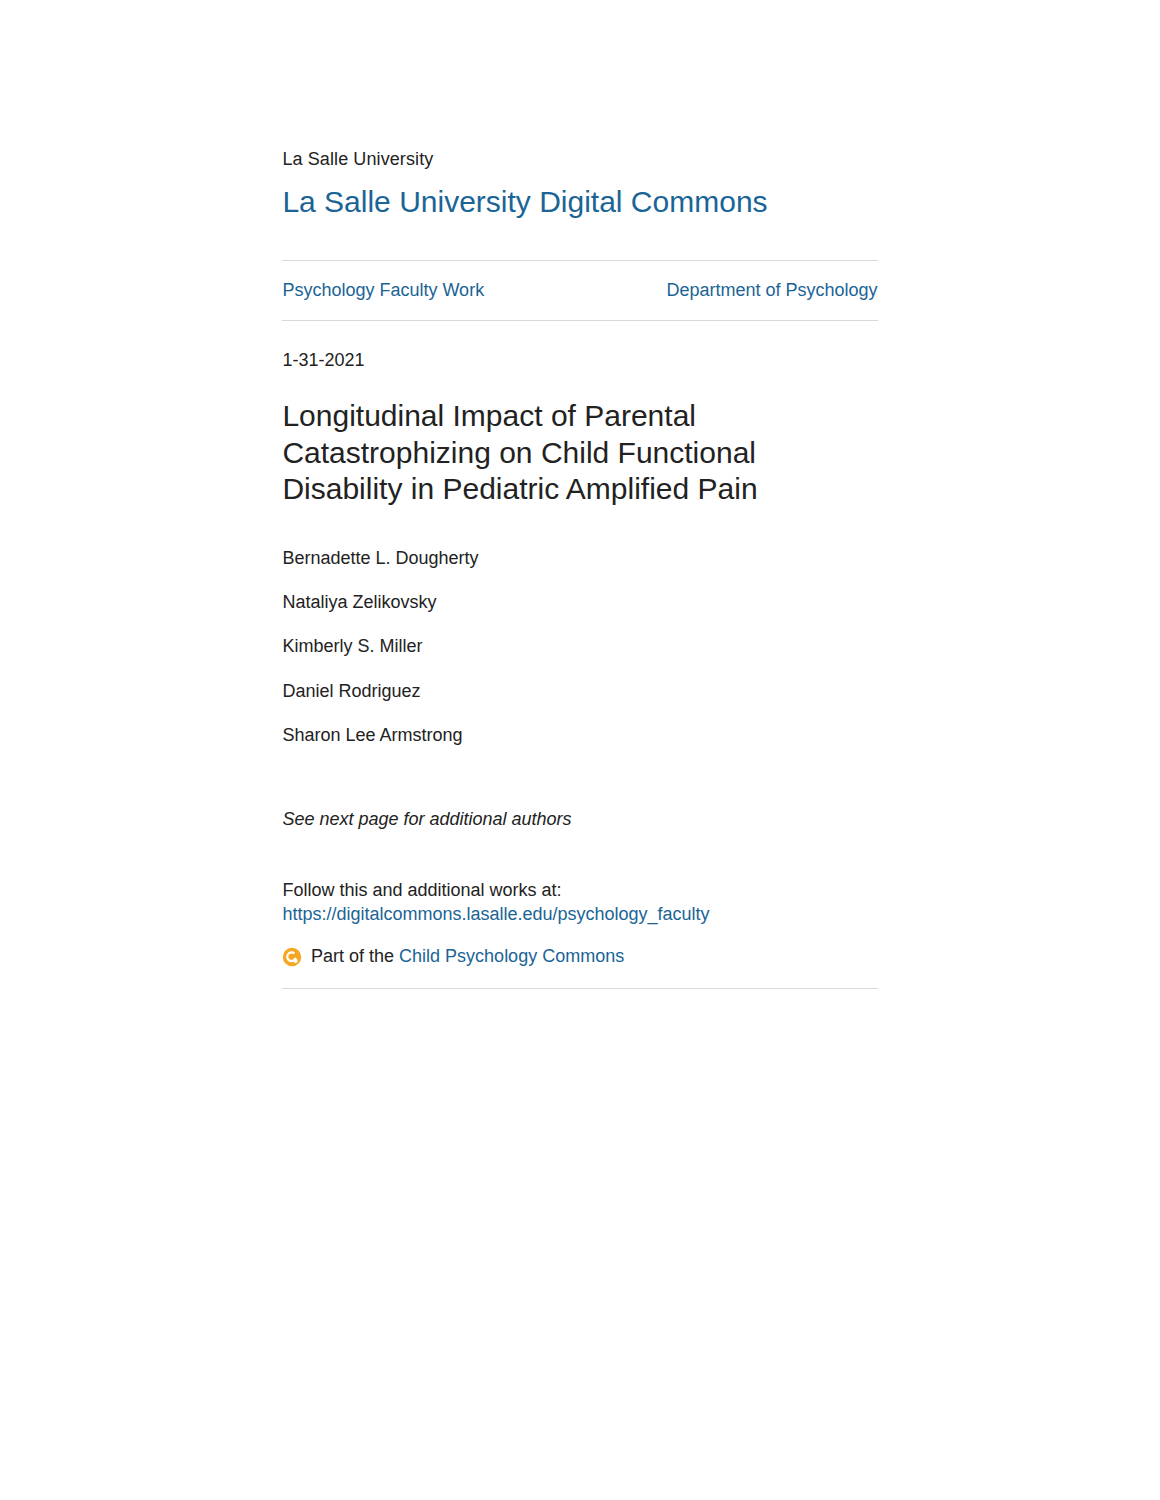La Salle University
La Salle University Digital Commons
Psychology Faculty Work Department of Psychology
1-31-2021
Longitudinal Impact of Parental Catastrophizing on Child Functional Disability in Pediatric Amplified Pain
Bernadette L. Dougherty
Nataliya Zelikovsky
Kimberly S. Miller
Daniel Rodriguez
Sharon Lee Armstrong
See next page for additional authors
Follow this and additional works at: https://digitalcommons.lasalle.edu/psychology_faculty
Part of the Child Psychology Commons